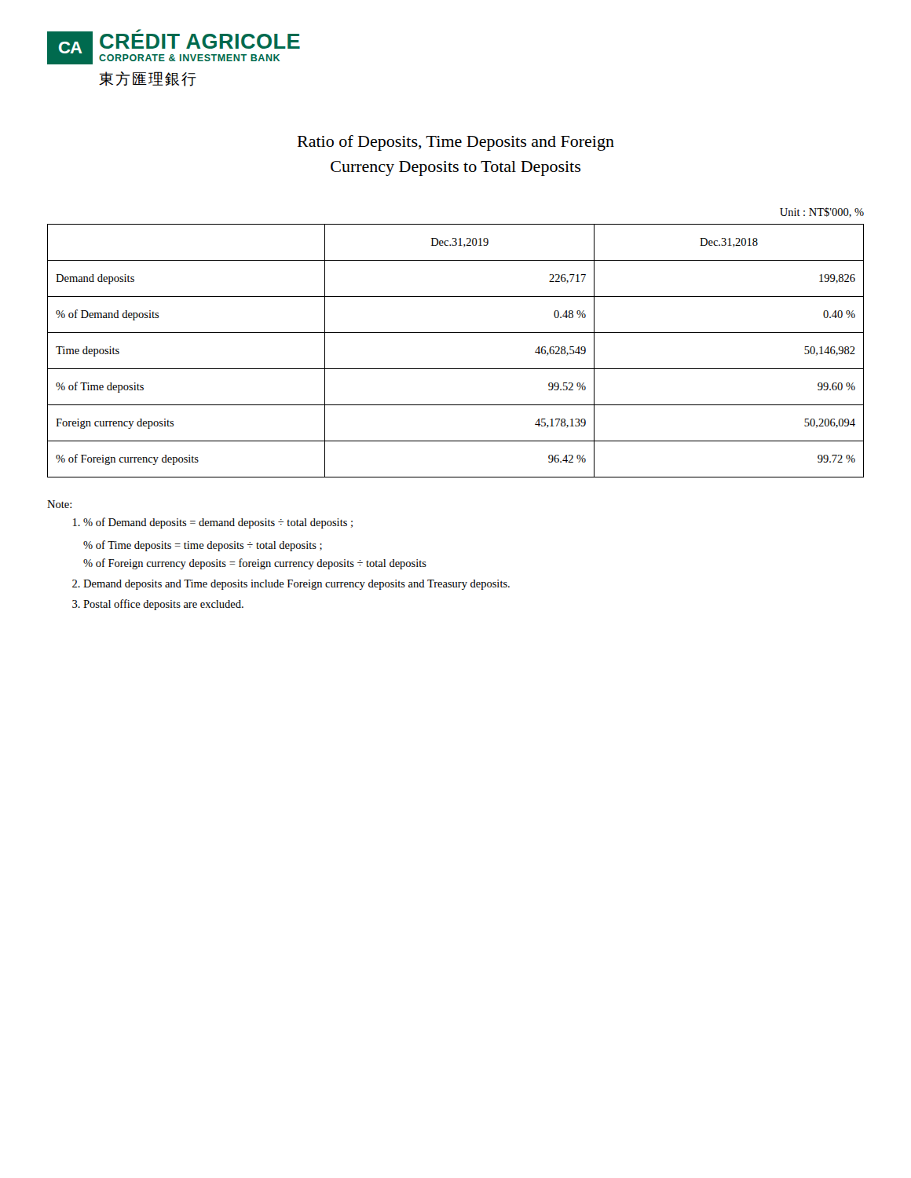CA
CRÉDIT AGRICOLE
CORPORATE & INVESTMENT BANK
東方匯理銀行
Ratio of Deposits, Time Deposits and Foreign
Currency Deposits to Total Deposits
Unit : NT$'000, %
| | Dec.31,2019 | Dec.31,2018 |
| --- | --- | --- |
| Demand deposits | 226,717 | 199,826 |
| % of Demand deposits | 0.48 % | 0.40 % |
| Time deposits | 46,628,549 | 50,146,982 |
| % of Time deposits | 99.52 % | 99.60 % |
| Foreign currency deposits | 45,178,139 | 50,206,094 |
| % of Foreign currency deposits | 96.42 % | 99.72 % |
Note:
% of Demand deposits = demand deposits ÷ total deposits ;
% of Time deposits = time deposits ÷ total deposits ;
% of Foreign currency deposits = foreign currency deposits ÷ total deposits
Demand deposits and Time deposits include Foreign currency deposits and Treasury deposits.
Postal office deposits are excluded.